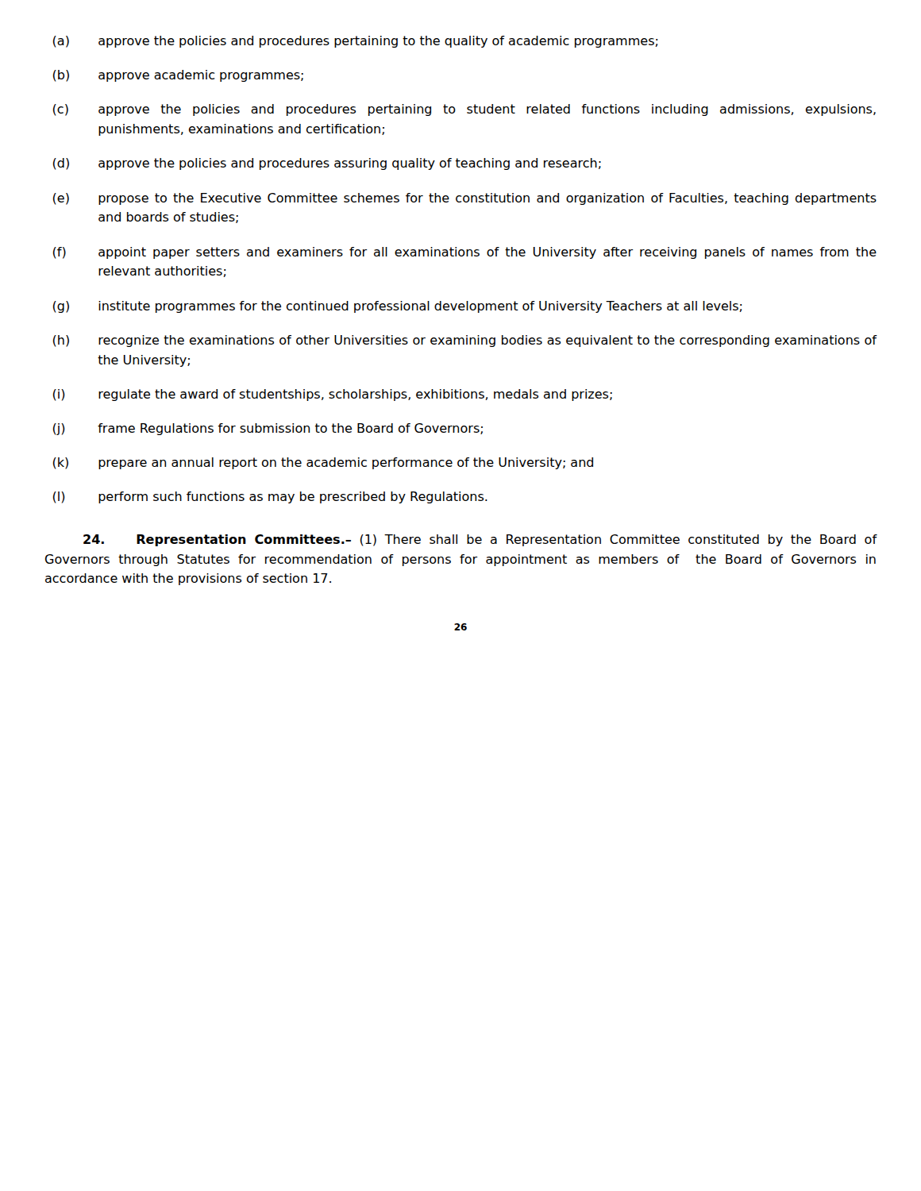(a) approve the policies and procedures pertaining to the quality of academic programmes;
(b) approve academic programmes;
(c) approve the policies and procedures pertaining to student related functions including admissions, expulsions, punishments, examinations and certification;
(d) approve the policies and procedures assuring quality of teaching and research;
(e) propose to the Executive Committee schemes for the constitution and organization of Faculties, teaching departments and boards of studies;
(f) appoint paper setters and examiners for all examinations of the University after receiving panels of names from the relevant authorities;
(g) institute programmes for the continued professional development of University Teachers at all levels;
(h) recognize the examinations of other Universities or examining bodies as equivalent to the corresponding examinations of the University;
(i) regulate the award of studentships, scholarships, exhibitions, medals and prizes;
(j) frame Regulations for submission to the Board of Governors;
(k) prepare an annual report on the academic performance of the University; and
(l) perform such functions as may be prescribed by Regulations.
24. Representation Committees.– (1) There shall be a Representation Committee constituted by the Board of Governors through Statutes for recommendation of persons for appointment as members of the Board of Governors in accordance with the provisions of section 17.
26